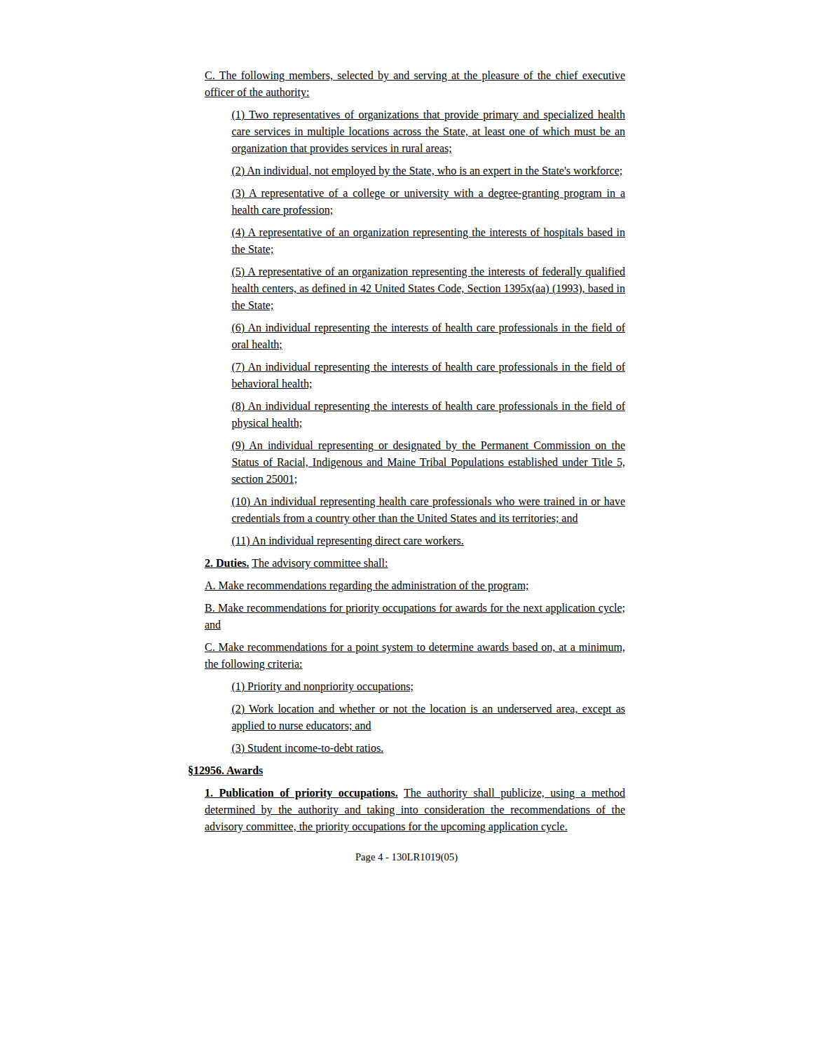C. The following members, selected by and serving at the pleasure of the chief executive officer of the authority:
(1) Two representatives of organizations that provide primary and specialized health care services in multiple locations across the State, at least one of which must be an organization that provides services in rural areas;
(2) An individual, not employed by the State, who is an expert in the State's workforce;
(3) A representative of a college or university with a degree-granting program in a health care profession;
(4) A representative of an organization representing the interests of hospitals based in the State;
(5) A representative of an organization representing the interests of federally qualified health centers, as defined in 42 United States Code, Section 1395x(aa) (1993), based in the State;
(6) An individual representing the interests of health care professionals in the field of oral health;
(7) An individual representing the interests of health care professionals in the field of behavioral health;
(8) An individual representing the interests of health care professionals in the field of physical health;
(9) An individual representing or designated by the Permanent Commission on the Status of Racial, Indigenous and Maine Tribal Populations established under Title 5, section 25001;
(10) An individual representing health care professionals who were trained in or have credentials from a country other than the United States and its territories; and
(11) An individual representing direct care workers.
2. Duties. The advisory committee shall:
A. Make recommendations regarding the administration of the program;
B. Make recommendations for priority occupations for awards for the next application cycle; and
C. Make recommendations for a point system to determine awards based on, at a minimum, the following criteria:
(1) Priority and nonpriority occupations;
(2) Work location and whether or not the location is an underserved area, except as applied to nurse educators; and
(3) Student income-to-debt ratios.
§12956. Awards
1. Publication of priority occupations. The authority shall publicize, using a method determined by the authority and taking into consideration the recommendations of the advisory committee, the priority occupations for the upcoming application cycle.
Page 4 - 130LR1019(05)